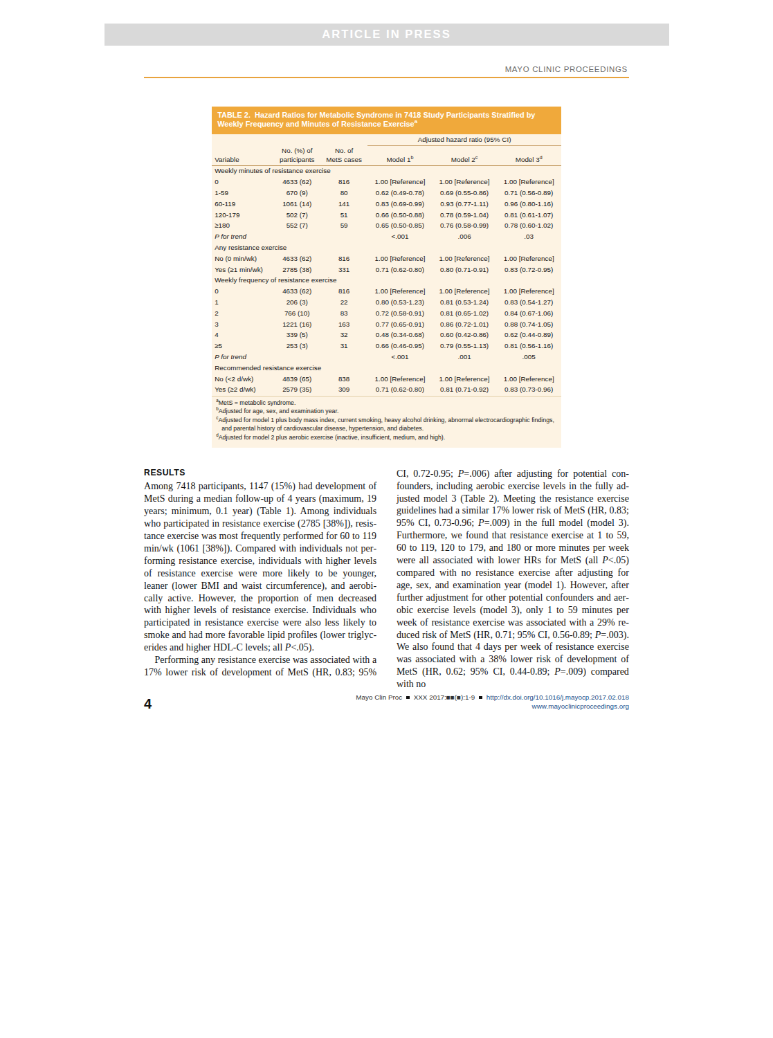ARTICLE IN PRESS
MAYO CLINIC PROCEEDINGS
TABLE 2. Hazard Ratios for Metabolic Syndrome in 7418 Study Participants Stratified by Weekly Frequency and Minutes of Resistance Exercisea
| | | | Adjusted hazard ratio (95% CI) |
| --- | --- | --- | --- |
| Variable | No. (%) of participants | No. of MetS cases | Model 1 b | Model 2 c | Model 3 d |
| Weekly minutes of resistance exercise |
| 0 | 4633 (62) | 816 | 1.00 [Reference] | 1.00 [Reference] | 1.00 [Reference] |
| 1-59 | 670 (9) | 80 | 0.62 (0.49-0.78) | 0.69 (0.55-0.86) | 0.71 (0.56-0.89) |
| 60-119 | 1061 (14) | 141 | 0.83 (0.69-0.99) | 0.93 (0.77-1.11) | 0.96 (0.80-1.16) |
| 120-179 | 502 (7) | 51 | 0.66 (0.50-0.88) | 0.78 (0.59-1.04) | 0.81 (0.61-1.07) |
| ≥180 | 552 (7) | 59 | 0.65 (0.50-0.85) | 0.76 (0.58-0.99) | 0.78 (0.60-1.02) |
| P for trend | | | <.001 | .006 | .03 |
| Any resistance exercise |
| No (0 min/wk) | 4633 (62) | 816 | 1.00 [Reference] | 1.00 [Reference] | 1.00 [Reference] |
| Yes (≥1 min/wk) | 2785 (38) | 331 | 0.71 (0.62-0.80) | 0.80 (0.71-0.91) | 0.83 (0.72-0.95) |
| Weekly frequency of resistance exercise |
| 0 | 4633 (62) | 816 | 1.00 [Reference] | 1.00 [Reference] | 1.00 [Reference] |
| 1 | 206 (3) | 22 | 0.80 (0.53-1.23) | 0.81 (0.53-1.24) | 0.83 (0.54-1.27) |
| 2 | 766 (10) | 83 | 0.72 (0.58-0.91) | 0.81 (0.65-1.02) | 0.84 (0.67-1.06) |
| 3 | 1221 (16) | 163 | 0.77 (0.65-0.91) | 0.86 (0.72-1.01) | 0.88 (0.74-1.05) |
| 4 | 339 (5) | 32 | 0.48 (0.34-0.68) | 0.60 (0.42-0.86) | 0.62 (0.44-0.89) |
| ≥5 | 253 (3) | 31 | 0.66 (0.46-0.95) | 0.79 (0.55-1.13) | 0.81 (0.56-1.16) |
| P for trend | | | <.001 | .001 | .005 |
| Recommended resistance exercise |
| No (<2 d/wk) | 4839 (65) | 838 | 1.00 [Reference] | 1.00 [Reference] | 1.00 [Reference] |
| Yes (≥2 d/wk) | 2579 (35) | 309 | 0.71 (0.62-0.80) | 0.81 (0.71-0.92) | 0.83 (0.73-0.96) |
aMetS = metabolic syndrome.
bAdjusted for age, sex, and examination year.
cAdjusted for model 1 plus body mass index, current smoking, heavy alcohol drinking, abnormal electrocardiographic findings, and parental history of cardiovascular disease, hypertension, and diabetes.
dAdjusted for model 2 plus aerobic exercise (inactive, insufficient, medium, and high).
RESULTS
Among 7418 participants, 1147 (15%) had development of MetS during a median follow-up of 4 years (maximum, 19 years; minimum, 0.1 year) (Table 1). Among individuals who participated in resistance exercise (2785 [38%]), resistance exercise was most frequently performed for 60 to 119 min/wk (1061 [38%]). Compared with individuals not performing resistance exercise, individuals with higher levels of resistance exercise were more likely to be younger, leaner (lower BMI and waist circumference), and aerobically active. However, the proportion of men decreased with higher levels of resistance exercise. Individuals who participated in resistance exercise were also less likely to smoke and had more favorable lipid profiles (lower triglycerides and higher HDL-C levels; all P<.05).
Performing any resistance exercise was associated with a 17% lower risk of development of MetS (HR, 0.83; 95% CI, 0.72-0.95; P=.006) after adjusting for potential confounders, including aerobic exercise levels in the fully adjusted model 3 (Table 2). Meeting the resistance exercise guidelines had a similar 17% lower risk of MetS (HR, 0.83; 95% CI, 0.73-0.96; P=.009) in the full model (model 3). Furthermore, we found that resistance exercise at 1 to 59, 60 to 119, 120 to 179, and 180 or more minutes per week were all associated with lower HRs for MetS (all P<.05) compared with no resistance exercise after adjusting for age, sex, and examination year (model 1). However, after further adjustment for other potential confounders and aerobic exercise levels (model 3), only 1 to 59 minutes per week of resistance exercise was associated with a 29% reduced risk of MetS (HR, 0.71; 95% CI, 0.56-0.89; P=.003). We also found that 4 days per week of resistance exercise was associated with a 38% lower risk of development of MetS (HR, 0.62; 95% CI, 0.44-0.89; P=.009) compared with no
4
Mayo Clin Proc XXX 2017:■■(■):1-9 http://dx.doi.org/10.1016/j.mayocp.2017.02.018
www.mayoclinicproceedings.org